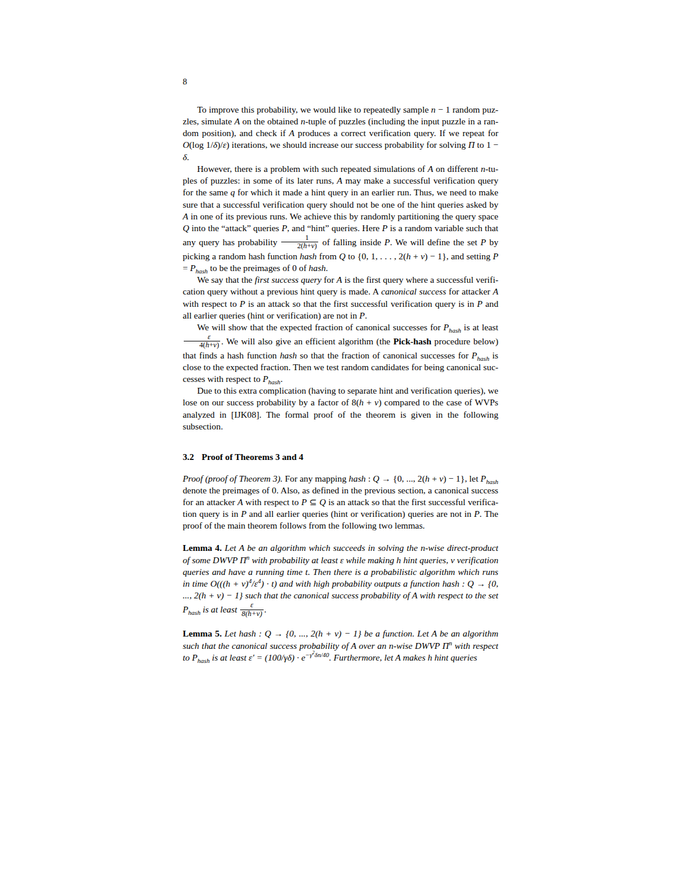8
To improve this probability, we would like to repeatedly sample n − 1 random puzzles, simulate A on the obtained n-tuple of puzzles (including the input puzzle in a random position), and check if A produces a correct verification query. If we repeat for O(log 1/δ)/ε) iterations, we should increase our success probability for solving Π to 1 − δ.
However, there is a problem with such repeated simulations of A on different n-tuples of puzzles: in some of its later runs, A may make a successful verification query for the same q for which it made a hint query in an earlier run. Thus, we need to make sure that a successful verification query should not be one of the hint queries asked by A in one of its previous runs. We achieve this by randomly partitioning the query space Q into the “attack” queries P, and “hint” queries. Here P is a random variable such that any query has probability 12(h+v) of falling inside P. We will define the set P by picking a random hash function hash from Q to {0, 1, . . . , 2(h + v) − 1}, and setting P = Phash to be the preimages of 0 of hash.
We say that the first success query for A is the first query where a successful verification query without a previous hint query is made. A canonical success for attacker A with respect to P is an attack so that the first successful verification query is in P and all earlier queries (hint or verification) are not in P.
We will show that the expected fraction of canonical successes for Phash is at least ε 4(h+v). We will also give an efficient algorithm (the Pick-hash procedure below) that finds a hash function hash so that the fraction of canonical successes for Phash is close to the expected fraction. Then we test random candidates for being canonical successes with respect to Phash.
Due to this extra complication (having to separate hint and verification queries), we lose on our success probability by a factor of 8(h + v) compared to the case of WVPs analyzed in [IJK08]. The formal proof of the theorem is given in the following subsection.
3.2 Proof of Theorems 3 and 4
Proof (proof of Theorem 3). For any mapping hash : Q → {0, ..., 2(h + v) − 1}, let Phash denote the preimages of 0. Also, as defined in the previous section, a canonical success for an attacker A with respect to P ⊆ Q is an attack so that the first successful verification query is in P and all earlier queries (hint or verification) queries are not in P. The proof of the main theorem follows from the following two lemmas.
Lemma 4. Let A be an algorithm which succeeds in solving the n-wise direct-product of some DWVP Πn with probability at least ε while making h hint queries, v verification queries and have a running time t. Then there is a probabilistic algorithm which runs in time O(((h + v)4/ε4) · t) and with high probability outputs a function hash : Q → {0, ..., 2(h + v) − 1} such that the canonical success probability of A with respect to the set Phash is at least ε 8(h+v).
Lemma 5. Let hash : Q → {0, ..., 2(h + v) − 1} be a function. Let A be an algorithm such that the canonical success probability of A over an n-wise DWVP Πn with respect to Phash is at least ε′ = (100/γδ) · e−γ2δn/40. Furthermore, let A makes h hint queries